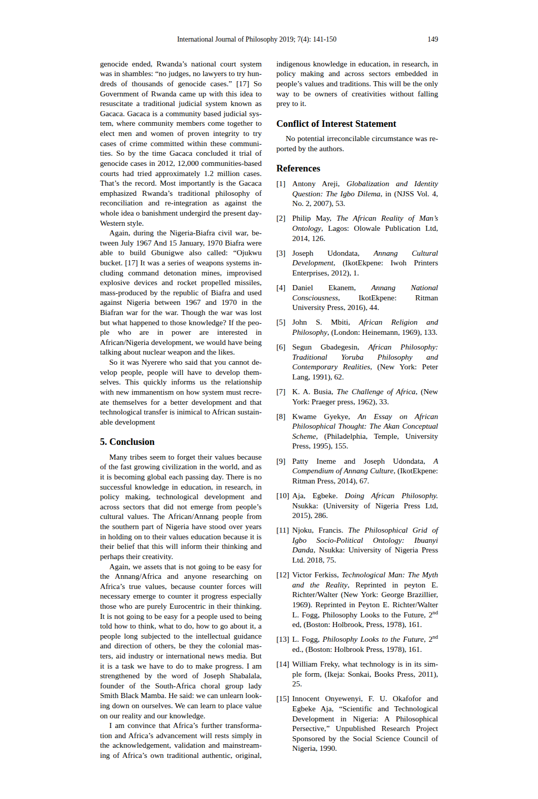International Journal of Philosophy 2019; 7(4): 141-150 149
genocide ended, Rwanda’s national court system was in shambles: “no judges, no lawyers to try hundreds of thousands of genocide cases.” [17] So Government of Rwanda came up with this idea to resuscitate a traditional judicial system known as Gacaca. Gacaca is a community based judicial system, where community members come together to elect men and women of proven integrity to try cases of crime committed within these communities. So by the time Gacaca concluded it trial of genocide cases in 2012, 12,000 communities-based courts had tried approximately 1.2 million cases. That’s the record. Most importantly is the Gacaca emphasized Rwanda’s traditional philosophy of reconciliation and re-integration as against the whole idea o banishment undergird the present day-Western style.
Again, during the Nigeria-Biafra civil war, between July 1967 And 15 January, 1970 Biafra were able to build Gbunigwe also called: “Ojukwu bucket. [17] It was a series of weapons systems including command detonation mines, improvised explosive devices and rocket propelled missiles, mass-produced by the republic of Biafra and used against Nigeria between 1967 and 1970 in the Biafran war for the war. Though the war was lost but what happened to those knowledge? If the people who are in power are interested in African/Nigeria development, we would have being talking about nuclear weapon and the likes.
So it was Nyerere who said that you cannot develop people, people will have to develop themselves. This quickly informs us the relationship with new immanentism on how system must recreate themselves for a better development and that technological transfer is inimical to African sustainable development
5. Conclusion
Many tribes seem to forget their values because of the fast growing civilization in the world, and as it is becoming global each passing day. There is no successful knowledge in education, in research, in policy making, technological development and across sectors that did not emerge from people’s cultural values. The African/Annang people from the southern part of Nigeria have stood over years in holding on to their values education because it is their belief that this will inform their thinking and perhaps their creativity.
Again, we assets that is not going to be easy for the Annang/Africa and anyone researching on Africa’s true values, because counter forces will necessary emerge to counter it progress especially those who are purely Eurocentric in their thinking. It is not going to be easy for a people used to being told how to think, what to do, how to go about it, a people long subjected to the intellectual guidance and direction of others, be they the colonial masters, aid industry or international news media. But it is a task we have to do to make progress. I am strengthened by the word of Joseph Shabalala, founder of the South-Africa choral group lady Smith Black Mamba. He said: we can unlearn looking down on ourselves. We can learn to place value on our reality and our knowledge.
I am convince that Africa’s further transformation and Africa’s advancement will rests simply in the acknowledgement, validation and mainstreaming of Africa’s own traditional authentic, original, indigenous knowledge in education, in research, in policy making and across sectors embedded in people’s values and traditions. This will be the only way to be owners of creativities without falling prey to it.
Conflict of Interest Statement
No potential irreconcilable circumstance was reported by the authors.
References
Antony Areji, Globalization and Identity Question: The Igbo Dilema, in (NJSS Vol. 4, No. 2, 2007), 53.
Philip May, The African Reality of Man’s Ontology, Lagos: Olowale Publication Ltd, 2014, 126.
Joseph Udondata, Annang Cultural Development, (IkotEkpene: Iwoh Printers Enterprises, 2012), 1.
Daniel Ekanem, Annang National Consciousness, IkotEkpene: Ritman University Press, 2016), 44.
John S. Mbiti, African Religion and Philosophy, (London: Heinemann, 1969), 133.
Segun Gbadegesin, African Philosophy: Traditional Yoruba Philosophy and Contemporary Realities, (New York: Peter Lang, 1991), 62.
K. A. Busia, The Challenge of Africa, (New York: Praeger press, 1962), 33.
Kwame Gyekye, An Essay on African Philosophical Thought: The Akan Conceptual Scheme, (Philadelphia, Temple, University Press, 1995), 155.
Patty Ineme and Joseph Udondata, A Compendium of Annang Culture, (IkotEkpene: Ritman Press, 2014), 67.
Aja, Egbeke. Doing African Philosophy. Nsukka: (University of Nigeria Press Ltd, 2015), 286.
Njoku, Francis. The Philosophical Grid of Igbo Socio-Political Ontology: Ibuanyi Danda, Nsukka: University of Nigeria Press Ltd. 2018, 75.
Victor Ferkiss, Technological Man: The Myth and the Reality, Reprinted in peyton E. Richter/Walter (New York: George Brazillier, 1969). Reprinted in Peyton E. Richter/Walter L. Fogg, Philosophy Looks to the Future, 2nd ed, (Boston: Holbrook, Press, 1978), 161.
L. Fogg, Philosophy Looks to the Future, 2nd ed., (Boston: Holbrook Press, 1978), 161.
William Freky, what technology is in its simple form, (Ikeja: Sonkai, Books Press, 2011), 25.
Innocent Onyewenyi, F. U. Okafofor and Egbeke Aja, “Scientific and Technological Development in Nigeria: A Philosophical Persective,” Unpublished Research Project Sponsored by the Social Science Council of Nigeria, 1990.